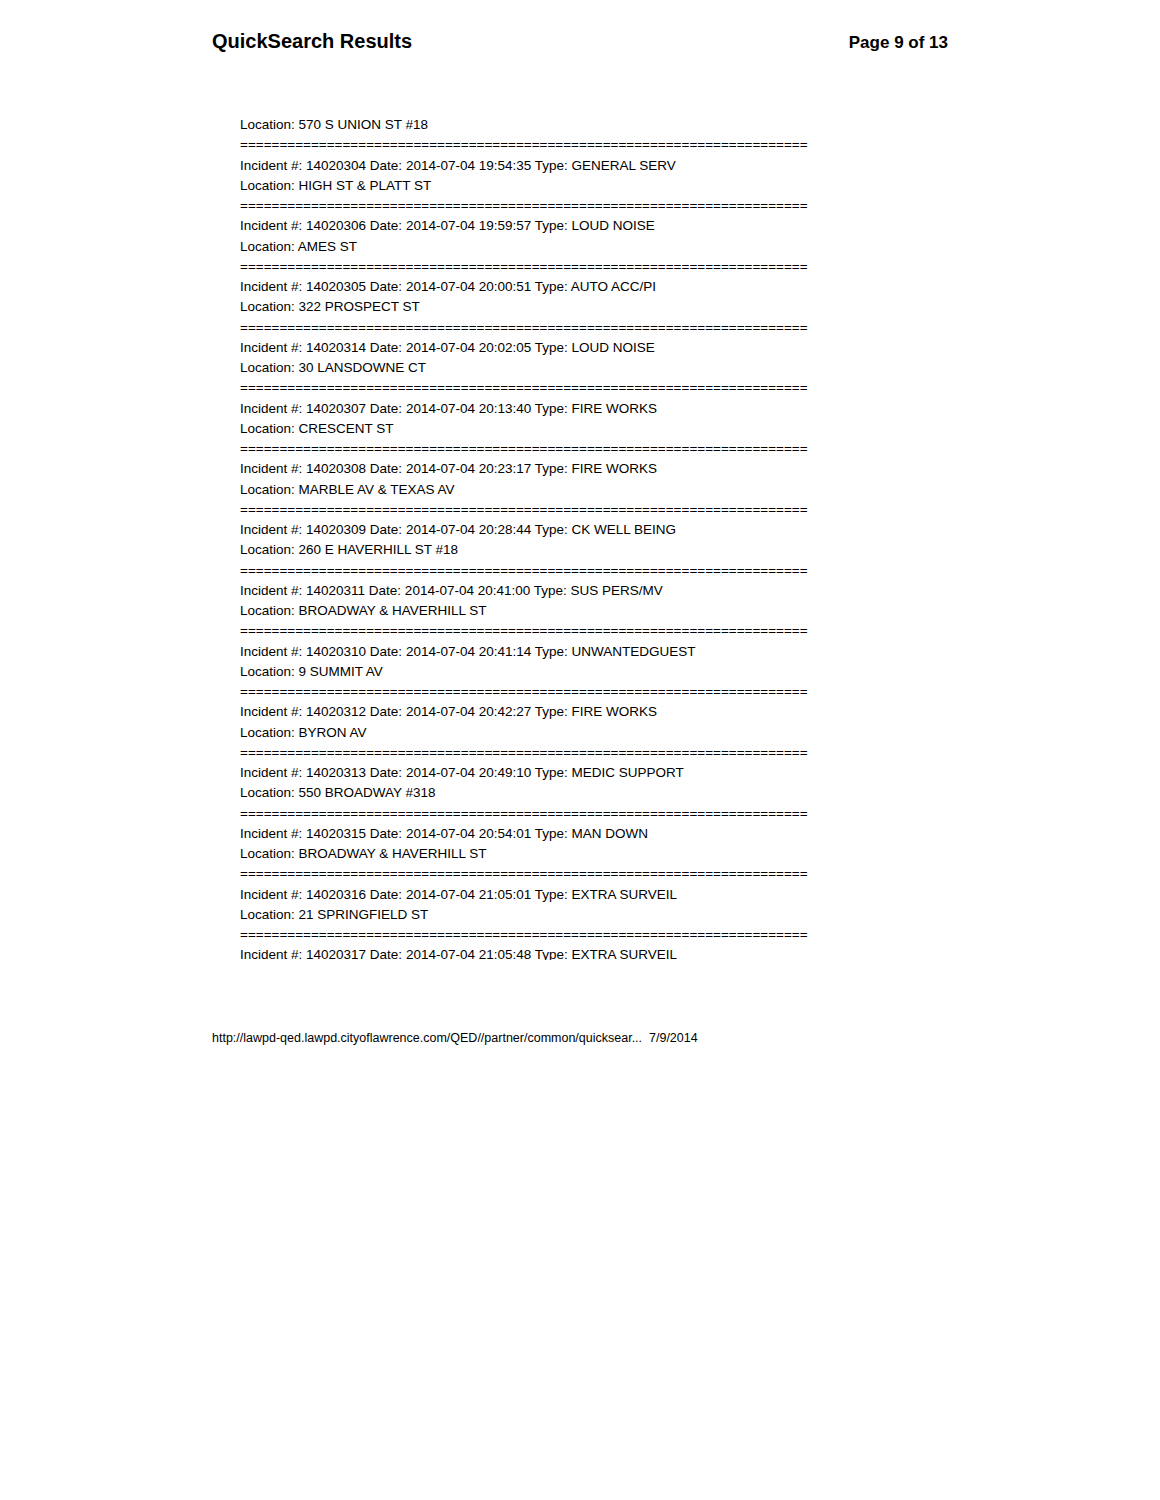QuickSearch Results
Page 9 of 13
Location: 570 S UNION ST #18
========================================================================
Incident #: 14020304 Date: 2014-07-04 19:54:35 Type: GENERAL SERV
Location: HIGH ST & PLATT ST
========================================================================
Incident #: 14020306 Date: 2014-07-04 19:59:57 Type: LOUD NOISE
Location: AMES ST
========================================================================
Incident #: 14020305 Date: 2014-07-04 20:00:51 Type: AUTO ACC/PI
Location: 322 PROSPECT ST
========================================================================
Incident #: 14020314 Date: 2014-07-04 20:02:05 Type: LOUD NOISE
Location: 30 LANSDOWNE CT
========================================================================
Incident #: 14020307 Date: 2014-07-04 20:13:40 Type: FIRE WORKS
Location: CRESCENT ST
========================================================================
Incident #: 14020308 Date: 2014-07-04 20:23:17 Type: FIRE WORKS
Location: MARBLE AV & TEXAS AV
========================================================================
Incident #: 14020309 Date: 2014-07-04 20:28:44 Type: CK WELL BEING
Location: 260 E HAVERHILL ST #18
========================================================================
Incident #: 14020311 Date: 2014-07-04 20:41:00 Type: SUS PERS/MV
Location: BROADWAY & HAVERHILL ST
========================================================================
Incident #: 14020310 Date: 2014-07-04 20:41:14 Type: UNWANTEDGUEST
Location: 9 SUMMIT AV
========================================================================
Incident #: 14020312 Date: 2014-07-04 20:42:27 Type: FIRE WORKS
Location: BYRON AV
========================================================================
Incident #: 14020313 Date: 2014-07-04 20:49:10 Type: MEDIC SUPPORT
Location: 550 BROADWAY #318
========================================================================
Incident #: 14020315 Date: 2014-07-04 20:54:01 Type: MAN DOWN
Location: BROADWAY & HAVERHILL ST
========================================================================
Incident #: 14020316 Date: 2014-07-04 21:05:01 Type: EXTRA SURVEIL
Location: 21 SPRINGFIELD ST
========================================================================
Incident #: 14020317 Date: 2014-07-04 21:05:48 Type: EXTRA SURVEIL
http://lawpd-qed.lawpd.cityoflawrence.com/QED//partner/common/quicksear... 7/9/2014